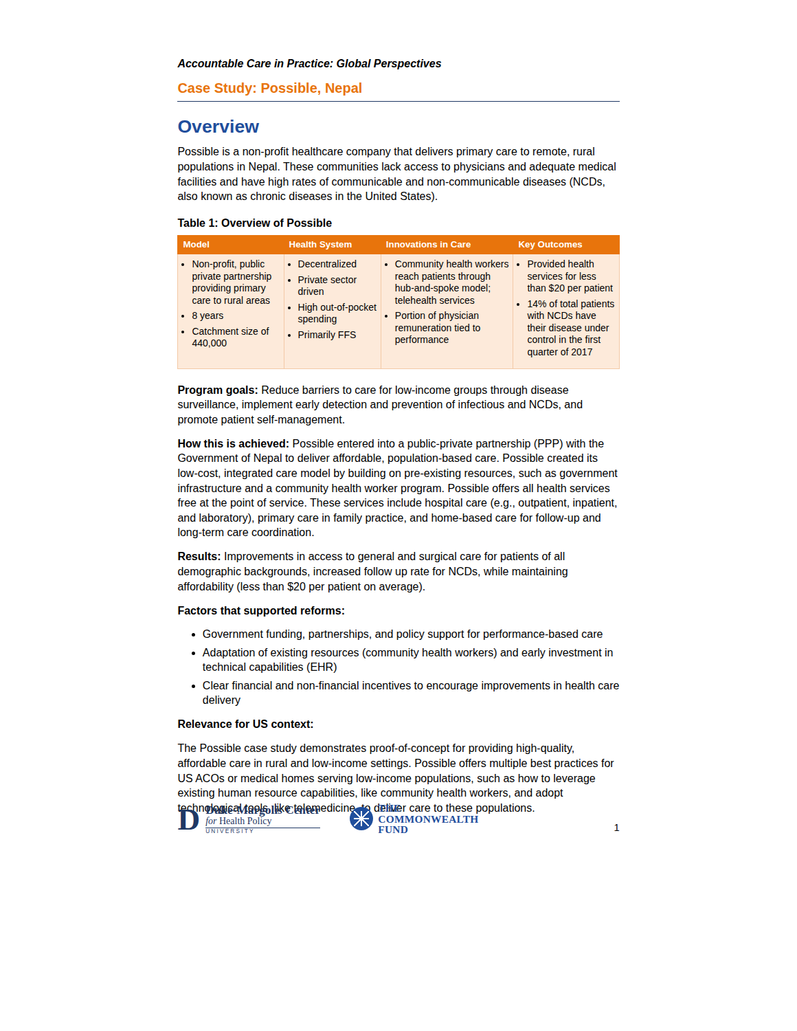Accountable Care in Practice: Global Perspectives
Case Study: Possible, Nepal
Overview
Possible is a non-profit healthcare company that delivers primary care to remote, rural populations in Nepal. These communities lack access to physicians and adequate medical facilities and have high rates of communicable and non-communicable diseases (NCDs, also known as chronic diseases in the United States).
Table 1: Overview of Possible
| Model | Health System | Innovations in Care | Key Outcomes |
| --- | --- | --- | --- |
| Non-profit, public private partnership providing primary care to rural areas 8 years Catchment size of 440,000 | Decentralized Private sector driven High out-of-pocket spending Primarily FFS | Community health workers reach patients through hub-and-spoke model; telehealth services Portion of physician remuneration tied to performance | Provided health services for less than $20 per patient 14% of total patients with NCDs have their disease under control in the first quarter of 2017 |
Program goals: Reduce barriers to care for low-income groups through disease surveillance, implement early detection and prevention of infectious and NCDs, and promote patient self-management.
How this is achieved: Possible entered into a public-private partnership (PPP) with the Government of Nepal to deliver affordable, population-based care. Possible created its low-cost, integrated care model by building on pre-existing resources, such as government infrastructure and a community health worker program. Possible offers all health services free at the point of service. These services include hospital care (e.g., outpatient, inpatient, and laboratory), primary care in family practice, and home-based care for follow-up and long-term care coordination.
Results: Improvements in access to general and surgical care for patients of all demographic backgrounds, increased follow up rate for NCDs, while maintaining affordability (less than $20 per patient on average).
Factors that supported reforms:
Government funding, partnerships, and policy support for performance-based care
Adaptation of existing resources (community health workers) and early investment in technical capabilities (EHR)
Clear financial and non-financial incentives to encourage improvements in health care delivery
Relevance for US context:
The Possible case study demonstrates proof-of-concept for providing high-quality, affordable care in rural and low-income settings. Possible offers multiple best practices for US ACOs or medical homes serving low-income populations, such as how to leverage existing human resource capabilities, like community health workers, and adopt technological tools, like telemedicine, to deliver care to these populations.
D
Duke-Margolis Center
for Health Policy
UNIVERSITY
THE
COMMONWEALTH
FUND
1